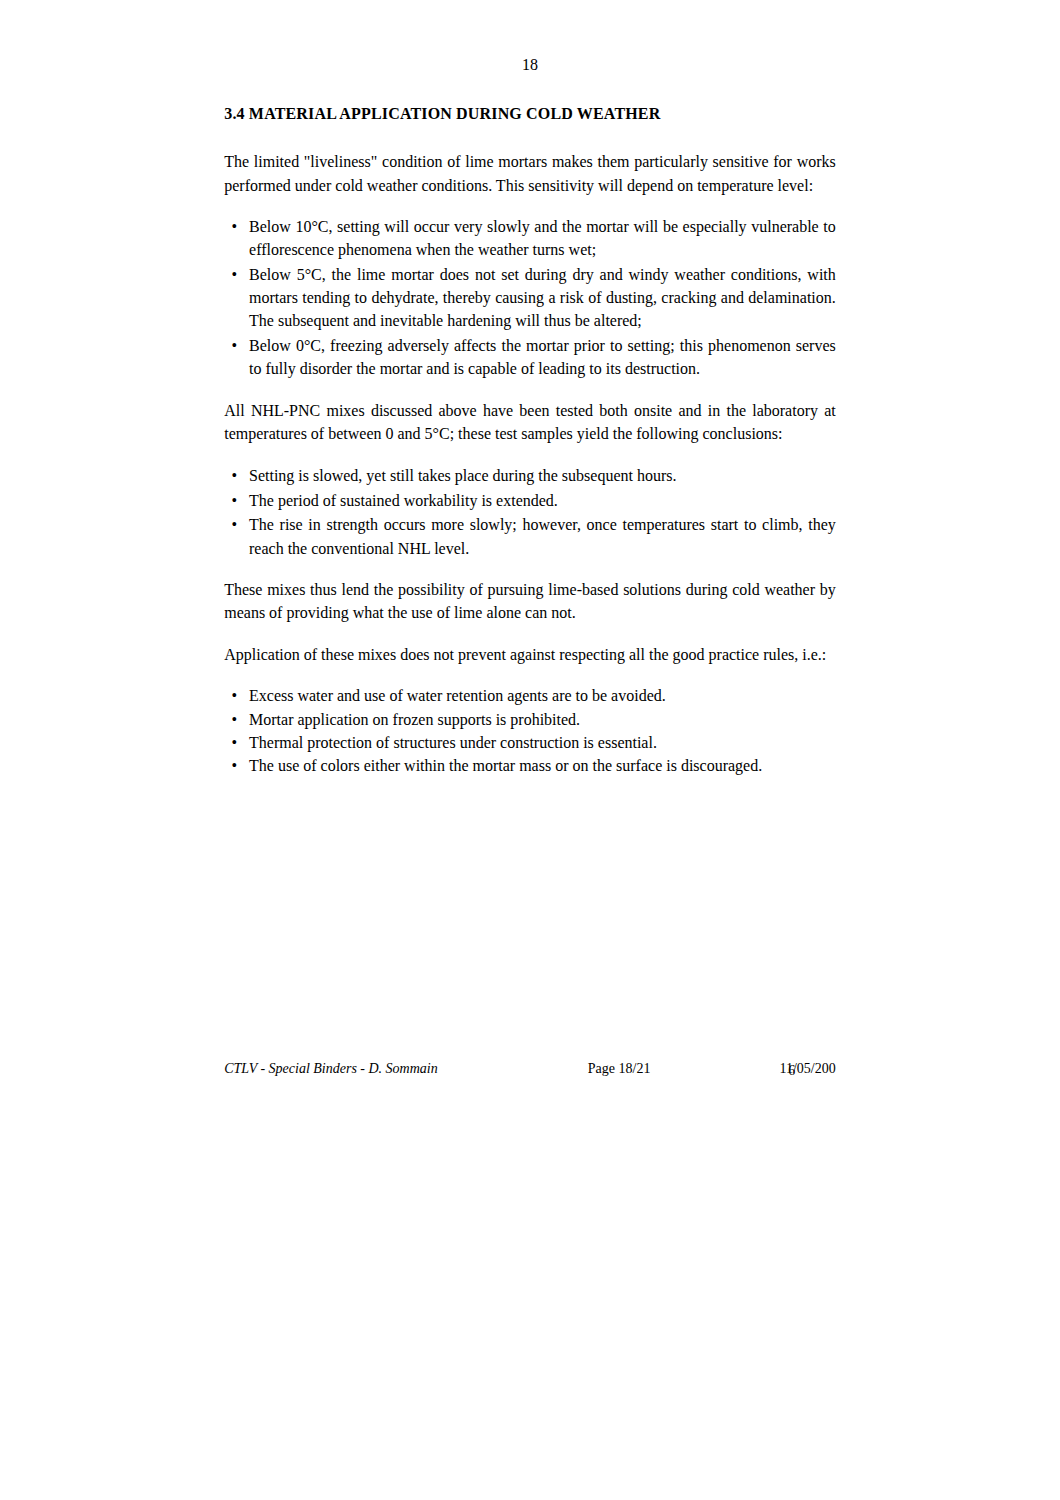18
3.4 MATERIAL APPLICATION DURING COLD WEATHER
The limited "liveliness" condition of lime mortars makes them particularly sensitive for works performed under cold weather conditions. This sensitivity will depend on temperature level:
Below 10°C, setting will occur very slowly and the mortar will be especially vulnerable to efflorescence phenomena when the weather turns wet;
Below 5°C, the lime mortar does not set during dry and windy weather conditions, with mortars tending to dehydrate, thereby causing a risk of dusting, cracking and delamination. The subsequent and inevitable hardening will thus be altered;
Below 0°C, freezing adversely affects the mortar prior to setting; this phenomenon serves to fully disorder the mortar and is capable of leading to its destruction.
All NHL-PNC mixes discussed above have been tested both onsite and in the laboratory at temperatures of between 0 and 5°C; these test samples yield the following conclusions:
Setting is slowed, yet still takes place during the subsequent hours.
The period of sustained workability is extended.
The rise in strength occurs more slowly; however, once temperatures start to climb, they reach the conventional NHL level.
These mixes thus lend the possibility of pursuing lime-based solutions during cold weather by means of providing what the use of lime alone can not.
Application of these mixes does not prevent against respecting all the good practice rules, i.e.:
Excess water and use of water retention agents are to be avoided.
Mortar application on frozen supports is prohibited.
Thermal protection of structures under construction is essential.
The use of colors either within the mortar mass or on the surface is discouraged.
CTLV - Special Binders - D. Sommain
Page 18/21
11/05/2006